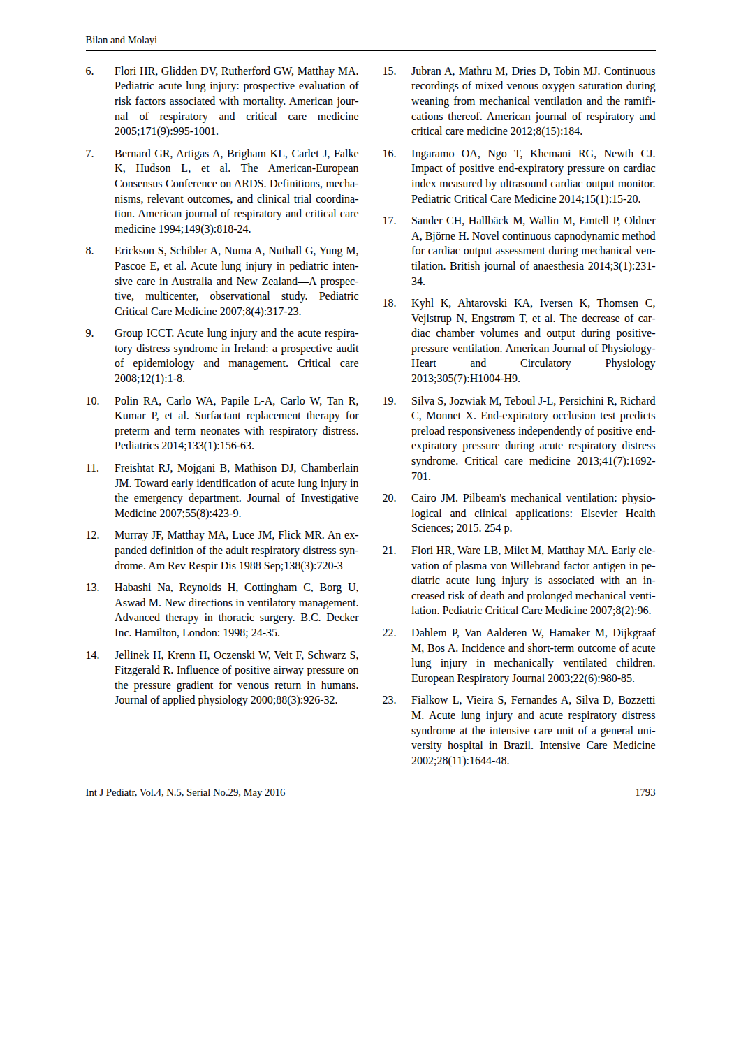Bilan and Molayi
6. Flori HR, Glidden DV, Rutherford GW, Matthay MA. Pediatric acute lung injury: prospective evaluation of risk factors associated with mortality. American journal of respiratory and critical care medicine 2005;171(9):995-1001.
7. Bernard GR, Artigas A, Brigham KL, Carlet J, Falke K, Hudson L, et al. The American-European Consensus Conference on ARDS. Definitions, mechanisms, relevant outcomes, and clinical trial coordination. American journal of respiratory and critical care medicine 1994;149(3):818-24.
8. Erickson S, Schibler A, Numa A, Nuthall G, Yung M, Pascoe E, et al. Acute lung injury in pediatric intensive care in Australia and New Zealand—A prospective, multicenter, observational study. Pediatric Critical Care Medicine 2007;8(4):317-23.
9. Group ICCT. Acute lung injury and the acute respiratory distress syndrome in Ireland: a prospective audit of epidemiology and management. Critical care 2008;12(1):1-8.
10. Polin RA, Carlo WA, Papile L-A, Carlo W, Tan R, Kumar P, et al. Surfactant replacement therapy for preterm and term neonates with respiratory distress. Pediatrics 2014;133(1):156-63.
11. Freishtat RJ, Mojgani B, Mathison DJ, Chamberlain JM. Toward early identification of acute lung injury in the emergency department. Journal of Investigative Medicine 2007;55(8):423-9.
12. Murray JF, Matthay MA, Luce JM, Flick MR. An expanded definition of the adult respiratory distress syndrome. Am Rev Respir Dis 1988 Sep;138(3):720-3
13. Habashi Na, Reynolds H, Cottingham C, Borg U, Aswad M. New directions in ventilatory management. Advanced therapy in thoracic surgery. B.C. Decker Inc. Hamilton, London: 1998; 24-35.
14. Jellinek H, Krenn H, Oczenski W, Veit F, Schwarz S, Fitzgerald R. Influence of positive airway pressure on the pressure gradient for venous return in humans. Journal of applied physiology 2000;88(3):926-32.
15. Jubran A, Mathru M, Dries D, Tobin MJ. Continuous recordings of mixed venous oxygen saturation during weaning from mechanical ventilation and the ramifications thereof. American journal of respiratory and critical care medicine 2012;8(15):184.
16. Ingaramo OA, Ngo T, Khemani RG, Newth CJ. Impact of positive end-expiratory pressure on cardiac index measured by ultrasound cardiac output monitor. Pediatric Critical Care Medicine 2014;15(1):15-20.
17. Sander CH, Hallbäck M, Wallin M, Emtell P, Oldner A, Björne H. Novel continuous capnodynamic method for cardiac output assessment during mechanical ventilation. British journal of anaesthesia 2014;3(1):231-34.
18. Kyhl K, Ahtarovski KA, Iversen K, Thomsen C, Vejlstrup N, Engstrøm T, et al. The decrease of cardiac chamber volumes and output during positive-pressure ventilation. American Journal of Physiology-Heart and Circulatory Physiology 2013;305(7):H1004-H9.
19. Silva S, Jozwiak M, Teboul J-L, Persichini R, Richard C, Monnet X. End-expiratory occlusion test predicts preload responsiveness independently of positive end-expiratory pressure during acute respiratory distress syndrome. Critical care medicine 2013;41(7):1692-701.
20. Cairo JM. Pilbeam's mechanical ventilation: physiological and clinical applications: Elsevier Health Sciences; 2015. 254 p.
21. Flori HR, Ware LB, Milet M, Matthay MA. Early elevation of plasma von Willebrand factor antigen in pediatric acute lung injury is associated with an increased risk of death and prolonged mechanical ventilation. Pediatric Critical Care Medicine 2007;8(2):96.
22. Dahlem P, Van Aalderen W, Hamaker M, Dijkgraaf M, Bos A. Incidence and short-term outcome of acute lung injury in mechanically ventilated children. European Respiratory Journal 2003;22(6):980-85.
23. Fialkow L, Vieira S, Fernandes A, Silva D, Bozzetti M. Acute lung injury and acute respiratory distress syndrome at the intensive care unit of a general university hospital in Brazil. Intensive Care Medicine 2002;28(11):1644-48.
Int J Pediatr, Vol.4, N.5, Serial No.29, May 2016
1793